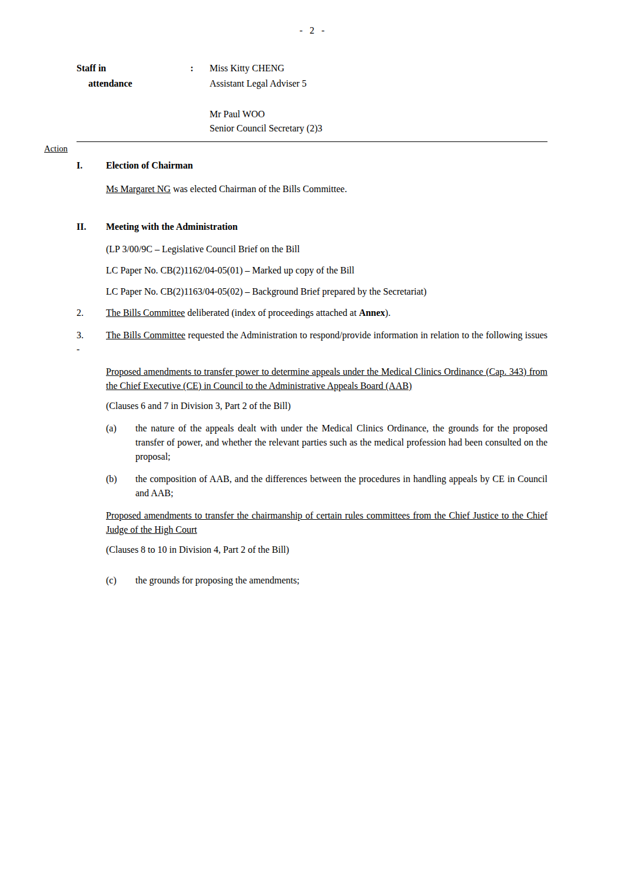- 2 -
Staff in
:
Miss Kitty CHENG
attendance
Assistant Legal Adviser 5
Mr Paul WOO
Senior Council Secretary (2)3
Action
I. Election of Chairman
Ms Margaret NG was elected Chairman of the Bills Committee.
II. Meeting with the Administration
(LP 3/00/9C – Legislative Council Brief on the Bill
LC Paper No. CB(2)1162/04-05(01) – Marked up copy of the Bill
LC Paper No. CB(2)1163/04-05(02) – Background Brief prepared by the Secretariat)
2. The Bills Committee deliberated (index of proceedings attached at Annex).
3. The Bills Committee requested the Administration to respond/provide information in relation to the following issues -
Proposed amendments to transfer power to determine appeals under the Medical Clinics Ordinance (Cap. 343) from the Chief Executive (CE) in Council to the Administrative Appeals Board (AAB)
(Clauses 6 and 7 in Division 3, Part 2 of the Bill)
(a) the nature of the appeals dealt with under the Medical Clinics Ordinance, the grounds for the proposed transfer of power, and whether the relevant parties such as the medical profession had been consulted on the proposal;
(b) the composition of AAB, and the differences between the procedures in handling appeals by CE in Council and AAB;
Proposed amendments to transfer the chairmanship of certain rules committees from the Chief Justice to the Chief Judge of the High Court
(Clauses 8 to 10 in Division 4, Part 2 of the Bill)
(c) the grounds for proposing the amendments;